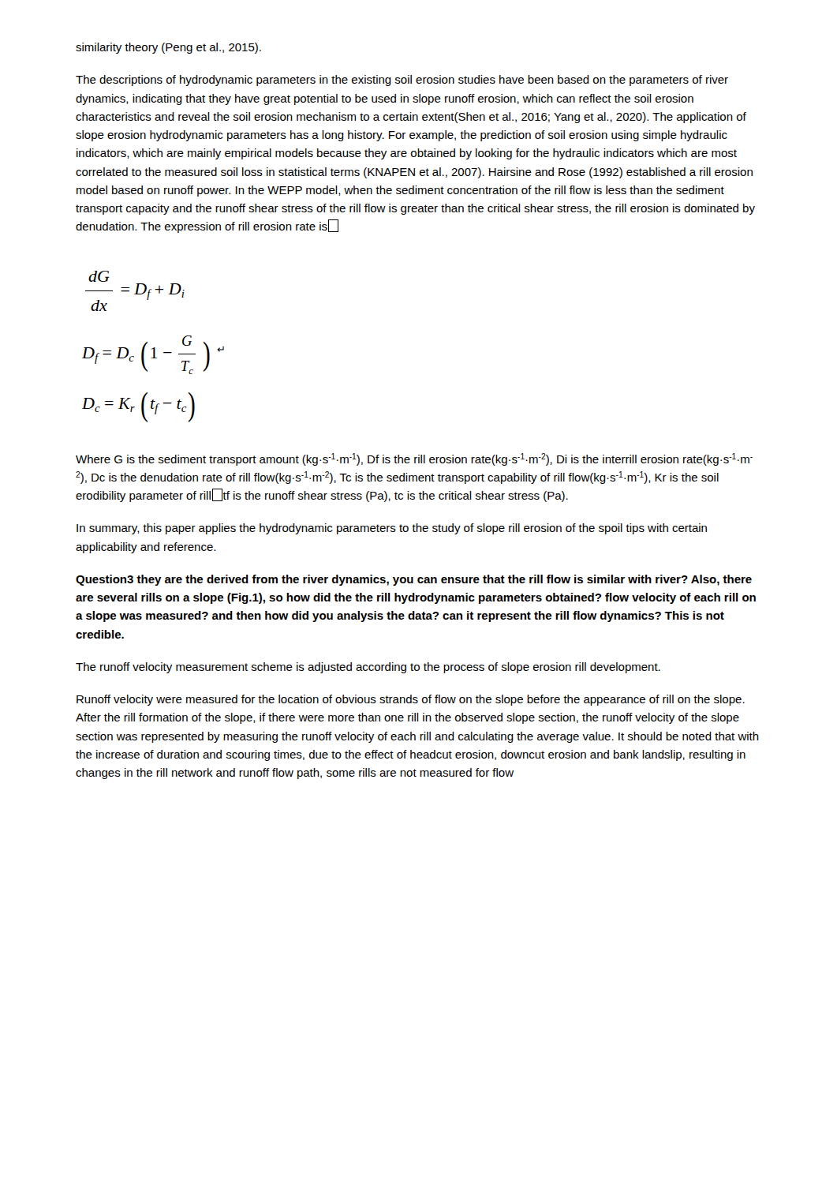similarity theory (Peng et al., 2015).
The descriptions of hydrodynamic parameters in the existing soil erosion studies have been based on the parameters of river dynamics, indicating that they have great potential to be used in slope runoff erosion, which can reflect the soil erosion characteristics and reveal the soil erosion mechanism to a certain extent(Shen et al., 2016; Yang et al., 2020). The application of slope erosion hydrodynamic parameters has a long history. For example, the prediction of soil erosion using simple hydraulic indicators, which are mainly empirical models because they are obtained by looking for the hydraulic indicators which are most correlated to the measured soil loss in statistical terms (KNAPEN et al., 2007). Hairsine and Rose (1992) established a rill erosion model based on runoff power. In the WEPP model, when the sediment concentration of the rill flow is less than the sediment transport capacity and the runoff shear stress of the rill flow is greater than the critical shear stress, the rill erosion is dominated by denudation. The expression of rill erosion rate is
dG dx = Df + Di
Df = Dc (1 − GTc )↵
Dc = Kr (tf − tc)
Where G is the sediment transport amount (kg·s-1·m-1), Df is the rill erosion rate(kg·s-1·m-2), Di is the interrill erosion rate(kg·s-1·m-2), Dc is the denudation rate of rill flow(kg·s-1·m-2), Tc is the sediment transport capability of rill flow(kg·s-1·m-1), Kr is the soil erodibility parameter of rill tf is the runoff shear stress (Pa), tc is the critical shear stress (Pa).
In summary, this paper applies the hydrodynamic parameters to the study of slope rill erosion of the spoil tips with certain applicability and reference.
Question3 they are the derived from the river dynamics, you can ensure that the rill flow is similar with river? Also, there are several rills on a slope (Fig.1), so how did the the rill hydrodynamic parameters obtained? flow velocity of each rill on a slope was measured? and then how did you analysis the data? can it represent the rill flow dynamics? This is not credible.
The runoff velocity measurement scheme is adjusted according to the process of slope erosion rill development.
Runoff velocity were measured for the location of obvious strands of flow on the slope before the appearance of rill on the slope. After the rill formation of the slope, if there were more than one rill in the observed slope section, the runoff velocity of the slope section was represented by measuring the runoff velocity of each rill and calculating the average value. It should be noted that with the increase of duration and scouring times, due to the effect of headcut erosion, downcut erosion and bank landslip, resulting in changes in the rill network and runoff flow path, some rills are not measured for flow